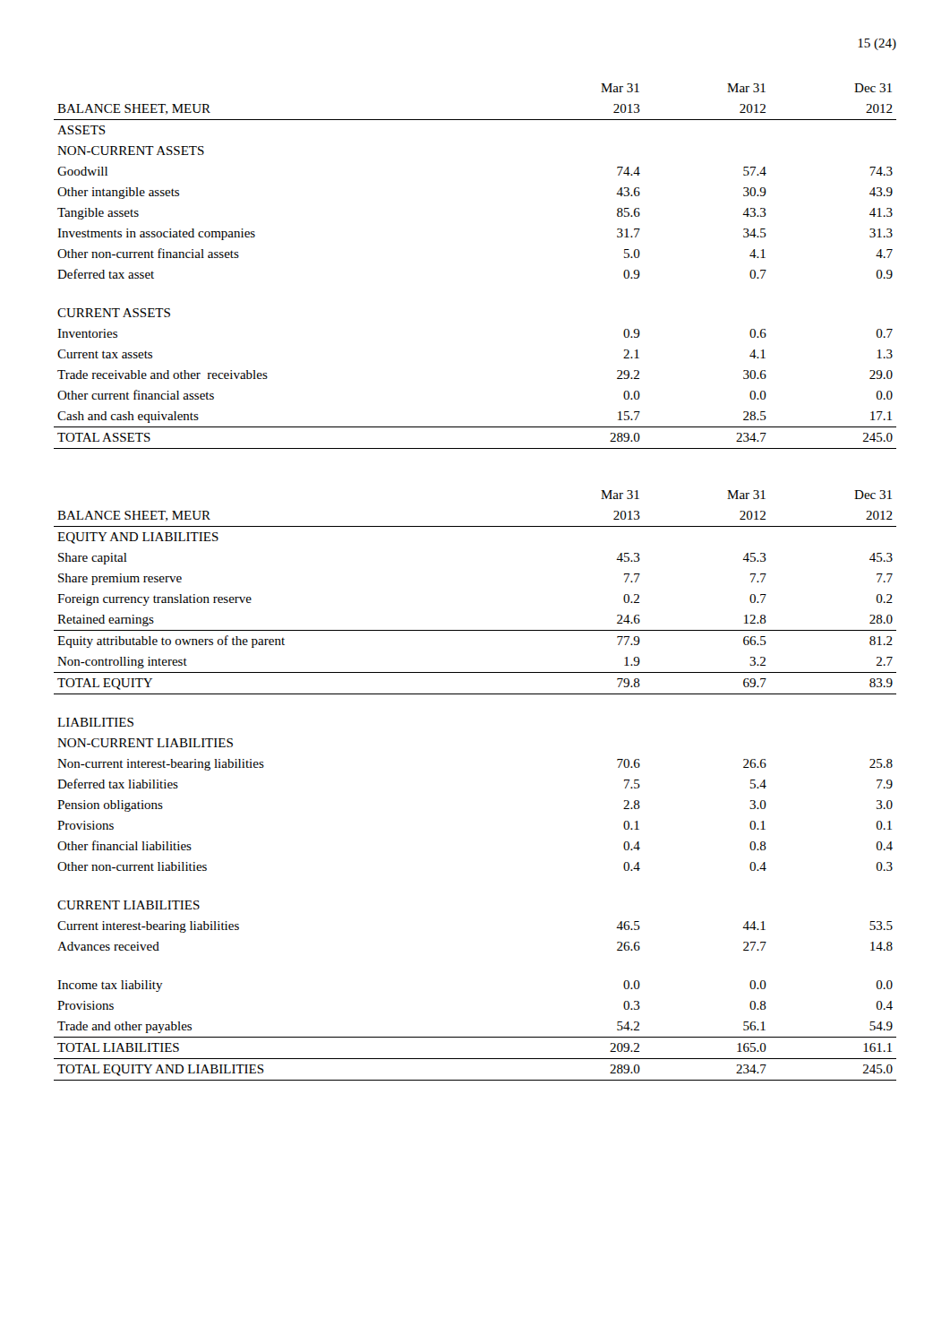15 (24)
| | Mar 31 | Mar 31 | Dec 31 |
| --- | --- | --- | --- |
| BALANCE SHEET, MEUR | 2013 | 2012 | 2012 |
| ASSETS | | | |
| NON-CURRENT ASSETS | | | |
| Goodwill | 74.4 | 57.4 | 74.3 |
| Other intangible assets | 43.6 | 30.9 | 43.9 |
| Tangible assets | 85.6 | 43.3 | 41.3 |
| Investments in associated companies | 31.7 | 34.5 | 31.3 |
| Other non-current financial assets | 5.0 | 4.1 | 4.7 |
| Deferred tax asset | 0.9 | 0.7 | 0.9 |
| CURRENT ASSETS | | | |
| Inventories | 0.9 | 0.6 | 0.7 |
| Current tax assets | 2.1 | 4.1 | 1.3 |
| Trade receivable and other receivables | 29.2 | 30.6 | 29.0 |
| Other current financial assets | 0.0 | 0.0 | 0.0 |
| Cash and cash equivalents | 15.7 | 28.5 | 17.1 |
| TOTAL ASSETS | 289.0 | 234.7 | 245.0 |
| | Mar 31 | Mar 31 | Dec 31 |
| --- | --- | --- | --- |
| BALANCE SHEET, MEUR | 2013 | 2012 | 2012 |
| EQUITY AND LIABILITIES | | | |
| Share capital | 45.3 | 45.3 | 45.3 |
| Share premium reserve | 7.7 | 7.7 | 7.7 |
| Foreign currency translation reserve | 0.2 | 0.7 | 0.2 |
| Retained earnings | 24.6 | 12.8 | 28.0 |
| Equity attributable to owners of the parent | 77.9 | 66.5 | 81.2 |
| Non-controlling interest | 1.9 | 3.2 | 2.7 |
| TOTAL EQUITY | 79.8 | 69.7 | 83.9 |
| LIABILITIES | | | |
| NON-CURRENT LIABILITIES | | | |
| Non-current interest-bearing liabilities | 70.6 | 26.6 | 25.8 |
| Deferred tax liabilities | 7.5 | 5.4 | 7.9 |
| Pension obligations | 2.8 | 3.0 | 3.0 |
| Provisions | 0.1 | 0.1 | 0.1 |
| Other financial liabilities | 0.4 | 0.8 | 0.4 |
| Other non-current liabilities | 0.4 | 0.4 | 0.3 |
| CURRENT LIABILITIES | | | |
| Current interest-bearing liabilities | 46.5 | 44.1 | 53.5 |
| Advances received | 26.6 | 27.7 | 14.8 |
| Income tax liability | 0.0 | 0.0 | 0.0 |
| Provisions | 0.3 | 0.8 | 0.4 |
| Trade and other payables | 54.2 | 56.1 | 54.9 |
| TOTAL LIABILITIES | 209.2 | 165.0 | 161.1 |
| TOTAL EQUITY AND LIABILITIES | 289.0 | 234.7 | 245.0 |